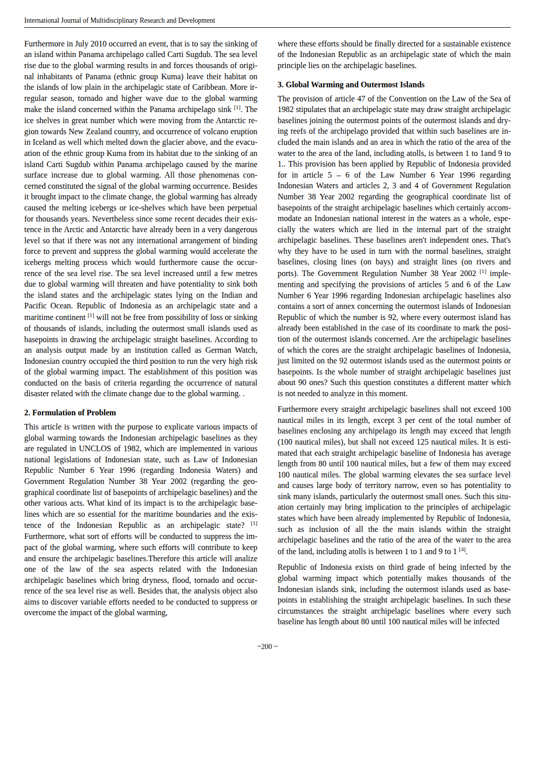International Journal of Multidisciplinary Research and Development
Furthermore in July 2010 occurred an event, that is to say the sinking of an island within Panama archipelago called Carti Sugdub. The sea level rise due to the global warming results in and forces thousands of original inhabitants of Panama (ethnic group Kuma) leave their habitat on the islands of low plain in the archipelagic state of Caribbean. More irregular season, tornado and higher wave due to the global warming make the island concerned within the Panama archipelago sink [1]. The ice shelves in great number which were moving from the Antarctic region towards New Zealand country, and occurrence of volcano eruption in Iceland as well which melted down the glacier above, and the evacuation of the ethnic group Kuma from its habitat due to the sinking of an island Carti Sugdub within Panama archipelago caused by the marine surface increase due to global warming. All those phenomenas concerned constituted the signal of the global warming occurrence. Besides it brought impact to the climate change, the global warming has already caused the melting icebergs or ice-shelves which have been perpetual for thousands years. Nevertheless since some recent decades their existence in the Arctic and Antarctic have already been in a very dangerous level so that if there was not any international arrangement of binding force to prevent and suppress the global warming would accelerate the icebergs melting process which would furthermore cause the occurrence of the sea level rise. The sea level increased until a few metres due to global warming will threaten and have potentiality to sink both the island states and the archipelagic states lying on the Indian and Pacific Ocean. Republic of Indonesia as an archipelagic state and a maritime continent [1] will not be free from possibility of loss or sinking of thousands of islands, including the outermost small islands used as basepoints in drawing the archipelagic straight baselines. According to an analysis output made by an institution called as German Watch, Indonesian country occupied the third position to run the very high risk of the global warming impact. The establishment of this position was conducted on the basis of criteria regarding the occurrence of natural disaster related with the climate change due to the global warming. .
2. Formulation of Problem
This article is written with the purpose to explicate various impacts of global warming towards the Indonesian archipelagic baselines as they are regulated in UNCLOS of 1982, which are implemented in various national legislations of Indonesian state, such as Law of Indonesian Republic Number 6 Year 1996 (regarding Indonesia Waters) and Government Regulation Number 38 Year 2002 (regarding the geographical coordinate list of basepoints of archipelagic baselines) and the other various acts. What kind of its impact is to the archipelagic baselines which are so essential for the maritime boundaries and the existence of the Indonesian Republic as an archipelagic state? [1] Furthermore, what sort of efforts will be conducted to suppress the impact of the global warming, where such efforts will contribute to keep and ensure the archipelagic baselines.Therefore this article will analize one of the law of the sea aspects related with the Indonesian archipelagic baselines which bring dryness, flood, tornado and occurrence of the sea level rise as well. Besides that, the analysis object also aims to discover variable efforts needed to be conducted to suppress or overcome the impact of the global warming,
where these efforts should be finally directed for a sustainable existence of the Indonesian Republic as an archipelagic state of which the main principle lies on the archipelagic baselines.
3. Global Warming and Outermost Islands
The provision of article 47 of the Convention on the Law of the Sea of 1982 stipulates that an archipelagic state may draw straight archipelagic baselines joining the outermost points of the outermost islands and drying reefs of the archipelago provided that within such baselines are included the main islands and an area in which the ratio of the area of the water to the area of the land, including atolls, is between 1 to 1and 9 to 1.. This provision has been applied by Republic of Indonesia provided for in article 5 – 6 of the Law Number 6 Year 1996 regarding Indonesian Waters and articles 2, 3 and 4 of Government Regulation Number 38 Year 2002 regarding the geographical coordinate list of basepoints of the straight archipelagic baselines which certainly accommodate an Indonesian national interest in the waters as a whole, especially the waters which are lied in the internal part of the straight archipelagic baselines. These baselines aren't independent ones. That's why they have to be used in turn with the normal baselines, straight baselines, closing lines (on bays) and straight lines (on rivers and ports). The Government Regulation Number 38 Year 2002 [1] implementing and specifying the provisions of articles 5 and 6 of the Law Number 6 Year 1996 regarding Indonesian archipelagic baselines also contains a sort of annex concerning the outermost islands of Indonesian Republic of which the number is 92, where every outermost island has already been established in the case of its coordinate to mark the position of the outermost islands concerned. Are the archipelagic baselines of which the cores are the straight archipelagic baselines of Indonesia, just limited on the 92 outermost islands used as the outermost points or basepoints. Is the whole number of straight archipelagic baselines just about 90 ones? Such this question constitutes a different matter which is not needed to analyze in this moment.
Furthermore every straight archipelagic baselines shall not exceed 100 nautical miles in its length, except 3 per cent of the total number of baselines enclosing any archipelago its length may exceed that length (100 nautical miles), but shall not exceed 125 nautical miles. It is estimated that each straight archipelagic baseline of Indonesia has average length from 80 until 100 nautical miles, but a few of them may exceed 100 nautical miles. The global warming elevates the sea surface level and causes large body of territory narrow, even so has potentiality to sink many islands, particularly the outermost small ones. Such this situation certainly may bring implication to the principles of archipelagic states which have been already implemented by Republic of Indonesia, such as inclusion of all the the main islands within the straight archipelagic baselines and the ratio of the area of the water to the area of the land, including atolls is between 1 to 1 and 9 to 1 [4].
Republic of Indonesia exists on third grade of being infected by the global warming impact which potentially makes thousands of the Indonesian islands sink, including the outermost islands used as basepoints in establishing the straight archipelagic baselines. In such these circumstances the straight archipelagic baselines where every such baseline has length about 80 until 100 nautical miles will be infected
~200 ~